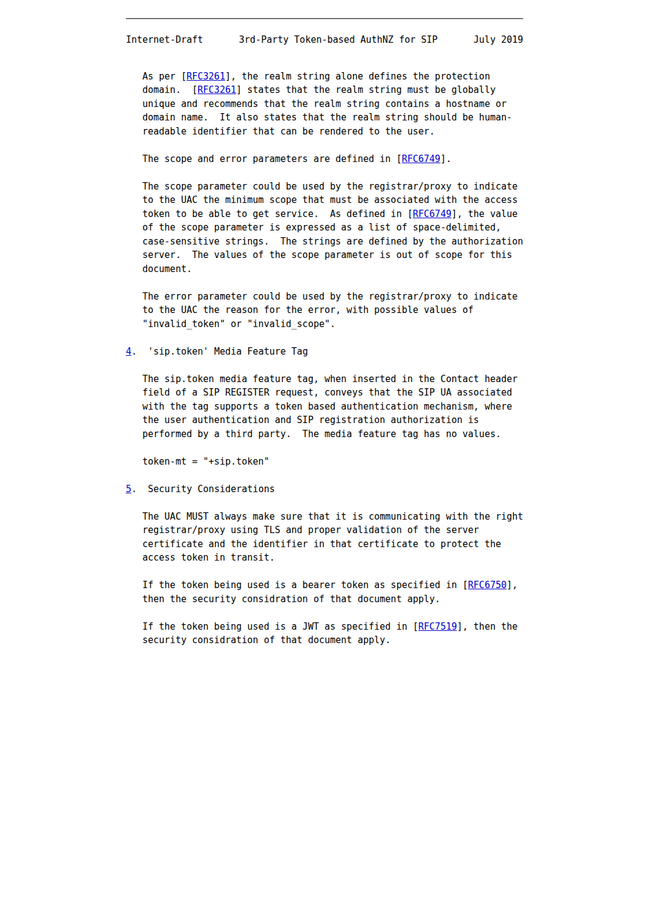Internet-Draft 3rd-Party Token-based AuthNZ for SIP July 2019
As per [RFC3261], the realm string alone defines the protection domain. [RFC3261] states that the realm string must be globally unique and recommends that the realm string contains a hostname or domain name. It also states that the realm string should be human- readable identifier that can be rendered to the user.
The scope and error parameters are defined in [RFC6749].
The scope parameter could be used by the registrar/proxy to indicate to the UAC the minimum scope that must be associated with the access token to be able to get service. As defined in [RFC6749], the value of the scope parameter is expressed as a list of space-delimited, case-sensitive strings. The strings are defined by the authorization server. The values of the scope parameter is out of scope for this document.
The error parameter could be used by the registrar/proxy to indicate to the UAC the reason for the error, with possible values of "invalid_token" or "invalid_scope".
4. 'sip.token' Media Feature Tag
The sip.token media feature tag, when inserted in the Contact header field of a SIP REGISTER request, conveys that the SIP UA associated with the tag supports a token based authentication mechanism, where the user authentication and SIP registration authorization is performed by a third party. The media feature tag has no values.
token-mt = "+sip.token"
5. Security Considerations
The UAC MUST always make sure that it is communicating with the right registrar/proxy using TLS and proper validation of the server certificate and the identifier in that certificate to protect the access token in transit.
If the token being used is a bearer token as specified in [RFC6750], then the security considration of that document apply.
If the token being used is a JWT as specified in [RFC7519], then the security considration of that document apply.